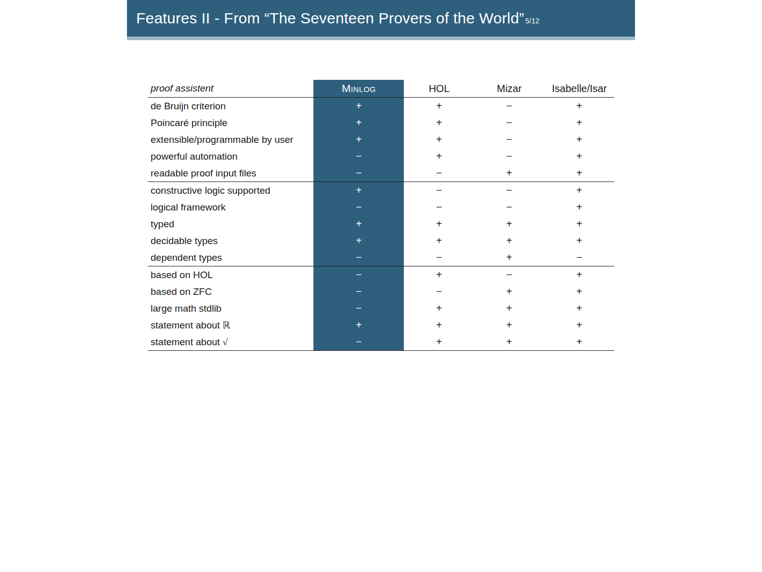Features II - From “The Seventeen Provers of the World”5/12
| proof assistent | Minlog | HOL | Mizar | Isabelle/Isar |
| --- | --- | --- | --- | --- |
| de Bruijn criterion | + | + | − | + |
| Poincaré principle | + | + | − | + |
| extensible/programmable by user | + | + | − | + |
| powerful automation | − | + | − | + |
| readable proof input files | − | − | + | + |
| constructive logic supported | + | − | − | + |
| logical framework | − | − | − | + |
| typed | + | + | + | + |
| decidable types | + | + | + | + |
| dependent types | − | − | + | − |
| based on HOL | − | + | − | + |
| based on ZFC | − | − | + | + |
| large math stdlib | − | + | + | + |
| statement about ℝ | + | + | + | + |
| statement about √ | − | + | + | + |